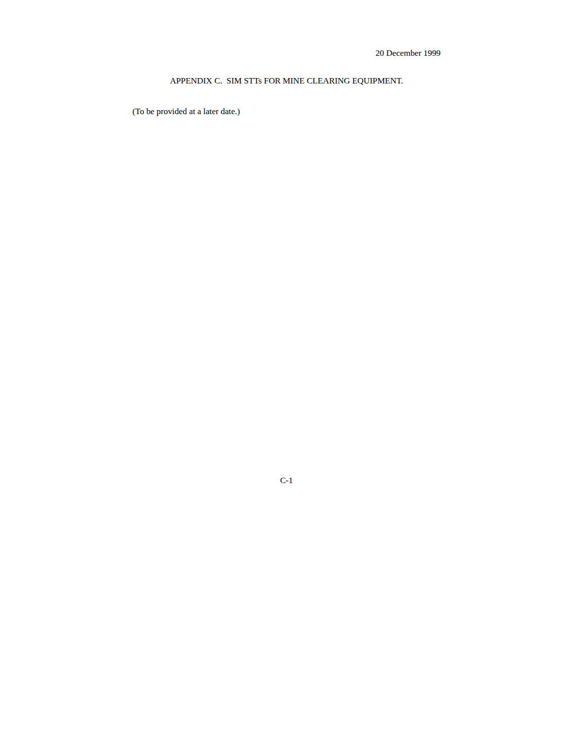20 December 1999
APPENDIX C. SIM STTs FOR MINE CLEARING EQUIPMENT.
(To be provided at a later date.)
C-1